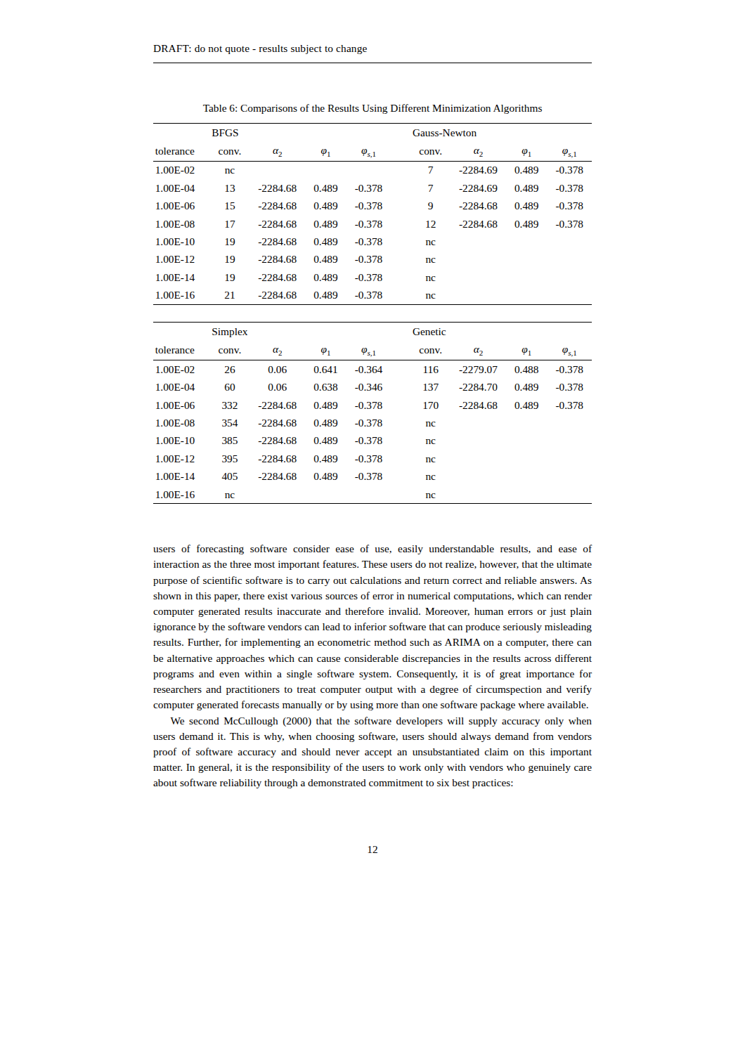DRAFT: do not quote - results subject to change
Table 6: Comparisons of the Results Using Different Minimization Algorithms
| | BFGS | | Gauss-Newton |
| --- | --- | --- | --- |
| tolerance | conv. | α 2 | φ 1 | φ s ,1 | | conv. | α 2 | φ 1 | φ s ,1 |
| 1.00E-02 | nc | | | | | 7 | -2284.69 | 0.489 | -0.378 |
| 1.00E-04 | 13 | -2284.68 | 0.489 | -0.378 | | 7 | -2284.69 | 0.489 | -0.378 |
| 1.00E-06 | 15 | -2284.68 | 0.489 | -0.378 | | 9 | -2284.68 | 0.489 | -0.378 |
| 1.00E-08 | 17 | -2284.68 | 0.489 | -0.378 | | 12 | -2284.68 | 0.489 | -0.378 |
| 1.00E-10 | 19 | -2284.68 | 0.489 | -0.378 | | nc | | | |
| 1.00E-12 | 19 | -2284.68 | 0.489 | -0.378 | | nc | | | |
| 1.00E-14 | 19 | -2284.68 | 0.489 | -0.378 | | nc | | | |
| 1.00E-16 | 21 | -2284.68 | 0.489 | -0.378 | | nc | | | |
| | Simplex | | Genetic |
| tolerance | conv. | α 2 | φ 1 | φ s ,1 | | conv. | α 2 | φ 1 | φ s ,1 |
| 1.00E-02 | 26 | 0.06 | 0.641 | -0.364 | | 116 | -2279.07 | 0.488 | -0.378 |
| 1.00E-04 | 60 | 0.06 | 0.638 | -0.346 | | 137 | -2284.70 | 0.489 | -0.378 |
| 1.00E-06 | 332 | -2284.68 | 0.489 | -0.378 | | 170 | -2284.68 | 0.489 | -0.378 |
| 1.00E-08 | 354 | -2284.68 | 0.489 | -0.378 | | nc | | | |
| 1.00E-10 | 385 | -2284.68 | 0.489 | -0.378 | | nc | | | |
| 1.00E-12 | 395 | -2284.68 | 0.489 | -0.378 | | nc | | | |
| 1.00E-14 | 405 | -2284.68 | 0.489 | -0.378 | | nc | | | |
| 1.00E-16 | nc | | | | | nc | | | |
users of forecasting software consider ease of use, easily understandable results, and ease of interaction as the three most important features. These users do not realize, however, that the ultimate purpose of scientific software is to carry out calculations and return correct and reliable answers. As shown in this paper, there exist various sources of error in numerical computations, which can render computer generated results inaccurate and therefore invalid. Moreover, human errors or just plain ignorance by the software vendors can lead to inferior software that can produce seriously misleading results. Further, for implementing an econometric method such as ARIMA on a computer, there can be alternative approaches which can cause considerable discrepancies in the results across different programs and even within a single software system. Consequently, it is of great importance for researchers and practitioners to treat computer output with a degree of circumspection and verify computer generated forecasts manually or by using more than one software package where available.
We second McCullough (2000) that the software developers will supply accuracy only when users demand it. This is why, when choosing software, users should always demand from vendors proof of software accuracy and should never accept an unsubstantiated claim on this important matter. In general, it is the responsibility of the users to work only with vendors who genuinely care about software reliability through a demonstrated commitment to six best practices:
12